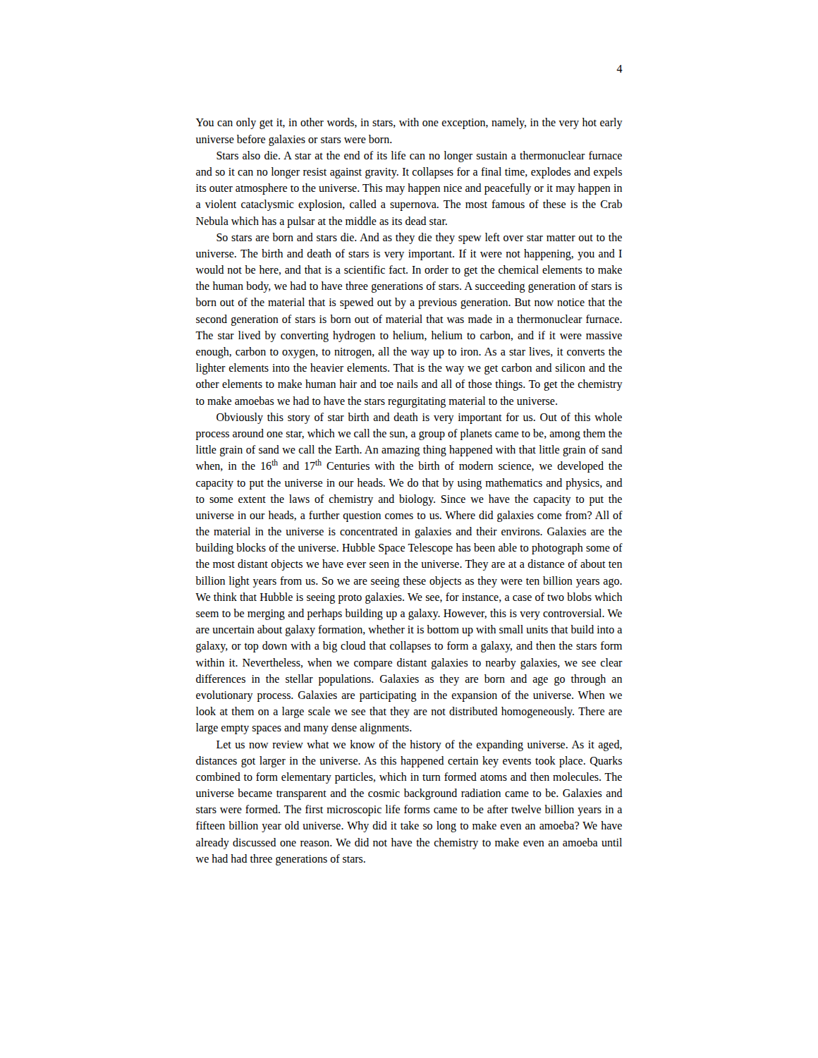4
You can only get it, in other words, in stars, with one exception, namely, in the very hot early universe before galaxies or stars were born.
Stars also die. A star at the end of its life can no longer sustain a thermonuclear furnace and so it can no longer resist against gravity. It collapses for a final time, explodes and expels its outer atmosphere to the universe. This may happen nice and peacefully or it may happen in a violent cataclysmic explosion, called a supernova. The most famous of these is the Crab Nebula which has a pulsar at the middle as its dead star.
So stars are born and stars die. And as they die they spew left over star matter out to the universe. The birth and death of stars is very important. If it were not happening, you and I would not be here, and that is a scientific fact. In order to get the chemical elements to make the human body, we had to have three generations of stars. A succeeding generation of stars is born out of the material that is spewed out by a previous generation. But now notice that the second generation of stars is born out of material that was made in a thermonuclear furnace. The star lived by converting hydrogen to helium, helium to carbon, and if it were massive enough, carbon to oxygen, to nitrogen, all the way up to iron. As a star lives, it converts the lighter elements into the heavier elements. That is the way we get carbon and silicon and the other elements to make human hair and toe nails and all of those things. To get the chemistry to make amoebas we had to have the stars regurgitating material to the universe.
Obviously this story of star birth and death is very important for us. Out of this whole process around one star, which we call the sun, a group of planets came to be, among them the little grain of sand we call the Earth. An amazing thing happened with that little grain of sand when, in the 16th and 17th Centuries with the birth of modern science, we developed the capacity to put the universe in our heads. We do that by using mathematics and physics, and to some extent the laws of chemistry and biology. Since we have the capacity to put the universe in our heads, a further question comes to us. Where did galaxies come from? All of the material in the universe is concentrated in galaxies and their environs. Galaxies are the building blocks of the universe. Hubble Space Telescope has been able to photograph some of the most distant objects we have ever seen in the universe. They are at a distance of about ten billion light years from us. So we are seeing these objects as they were ten billion years ago. We think that Hubble is seeing proto galaxies. We see, for instance, a case of two blobs which seem to be merging and perhaps building up a galaxy. However, this is very controversial. We are uncertain about galaxy formation, whether it is bottom up with small units that build into a galaxy, or top down with a big cloud that collapses to form a galaxy, and then the stars form within it. Nevertheless, when we compare distant galaxies to nearby galaxies, we see clear differences in the stellar populations. Galaxies as they are born and age go through an evolutionary process. Galaxies are participating in the expansion of the universe. When we look at them on a large scale we see that they are not distributed homogeneously. There are large empty spaces and many dense alignments.
Let us now review what we know of the history of the expanding universe. As it aged, distances got larger in the universe. As this happened certain key events took place. Quarks combined to form elementary particles, which in turn formed atoms and then molecules. The universe became transparent and the cosmic background radiation came to be. Galaxies and stars were formed. The first microscopic life forms came to be after twelve billion years in a fifteen billion year old universe. Why did it take so long to make even an amoeba? We have already discussed one reason. We did not have the chemistry to make even an amoeba until we had had three generations of stars.